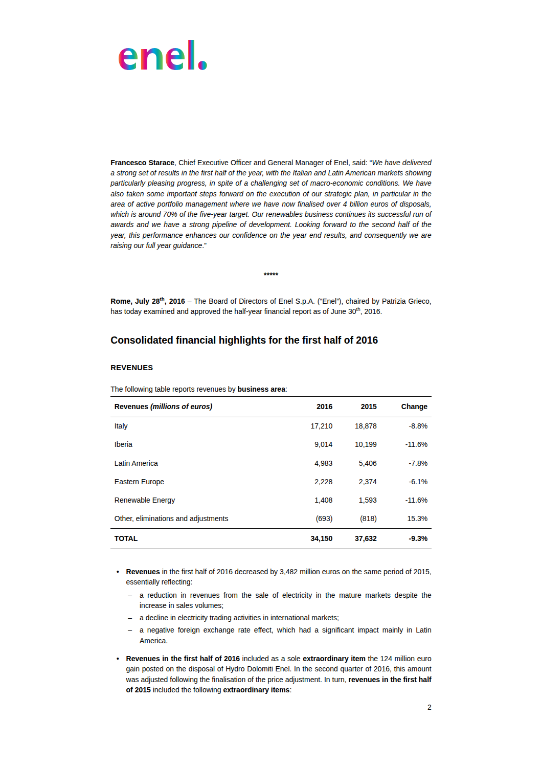Francesco Starace, Chief Executive Officer and General Manager of Enel, said: “We have delivered a strong set of results in the first half of the year, with the Italian and Latin American markets showing particularly pleasing progress, in spite of a challenging set of macro-economic conditions. We have also taken some important steps forward on the execution of our strategic plan, in particular in the area of active portfolio management where we have now finalised over 4 billion euros of disposals, which is around 70% of the five-year target. Our renewables business continues its successful run of awards and we have a strong pipeline of development. Looking forward to the second half of the year, this performance enhances our confidence on the year end results, and consequently we are raising our full year guidance.”
*****
Rome, July 28th, 2016 – The Board of Directors of Enel S.p.A. (“Enel”), chaired by Patrizia Grieco, has today examined and approved the half-year financial report as of June 30th, 2016.
Consolidated financial highlights for the first half of 2016
REVENUES
The following table reports revenues by business area:
| Revenues (millions of euros) | 2016 | 2015 | Change |
| --- | --- | --- | --- |
| Italy | 17,210 | 18,878 | -8.8% |
| Iberia | 9,014 | 10,199 | -11.6% |
| Latin America | 4,983 | 5,406 | -7.8% |
| Eastern Europe | 2,228 | 2,374 | -6.1% |
| Renewable Energy | 1,408 | 1,593 | -11.6% |
| Other, eliminations and adjustments | (693) | (818) | 15.3% |
| TOTAL | 34,150 | 37,632 | -9.3% |
Revenues in the first half of 2016 decreased by 3,482 million euros on the same period of 2015, essentially reflecting:
a reduction in revenues from the sale of electricity in the mature markets despite the increase in sales volumes;
a decline in electricity trading activities in international markets;
a negative foreign exchange rate effect, which had a significant impact mainly in Latin America.
Revenues in the first half of 2016 included as a sole extraordinary item the 124 million euro gain posted on the disposal of Hydro Dolomiti Enel. In the second quarter of 2016, this amount was adjusted following the finalisation of the price adjustment. In turn, revenues in the first half of 2015 included the following extraordinary items:
2